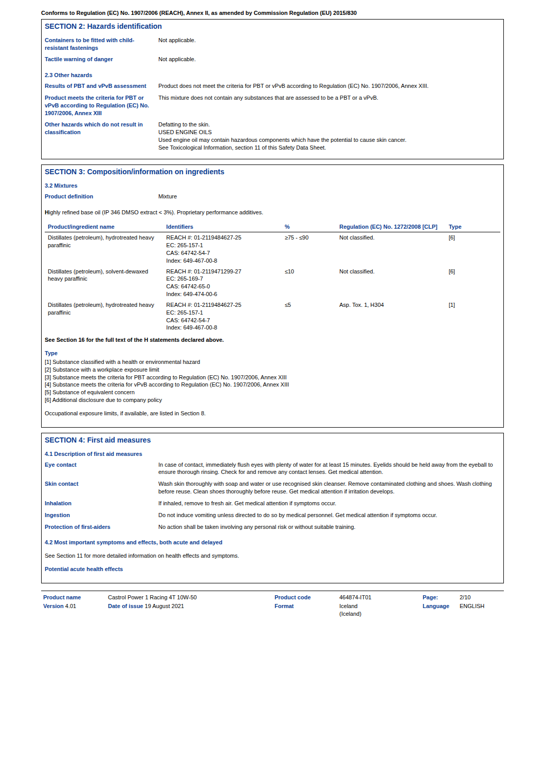Conforms to Regulation (EC) No. 1907/2006 (REACH), Annex II, as amended by Commission Regulation (EU) 2015/830
SECTION 2: Hazards identification
| Containers to be fitted with child-resistant fastenings | Not applicable. |
| Tactile warning of danger | Not applicable. |
2.3 Other hazards
| Results of PBT and vPvB assessment | Product does not meet the criteria for PBT or vPvB according to Regulation (EC) No. 1907/2006, Annex XIII. |
| Product meets the criteria for PBT or vPvB according to Regulation (EC) No. 1907/2006, Annex XIII | This mixture does not contain any substances that are assessed to be a PBT or a vPvB. |
| Other hazards which do not result in classification | Defatting to the skin. USED ENGINE OILS Used engine oil may contain hazardous components which have the potential to cause skin cancer. See Toxicological Information, section 11 of this Safety Data Sheet. |
SECTION 3: Composition/information on ingredients
3.2 Mixtures
| Product definition | Mixture |
Highly refined base oil (IP 346 DMSO extract < 3%). Proprietary performance additives.
| Product/ingredient name | Identifiers | % | Regulation (EC) No. 1272/2008 [CLP] | Type |
| --- | --- | --- | --- | --- |
| Distillates (petroleum), hydrotreated heavy paraffinic | REACH #: 01-2119484627-25 EC: 265-157-1 CAS: 64742-54-7 Index: 649-467-00-8 | ≥75 - ≤90 | Not classified. | [6] |
| Distillates (petroleum), solvent-dewaxed heavy paraffinic | REACH #: 01-2119471299-27 EC: 265-169-7 CAS: 64742-65-0 Index: 649-474-00-6 | ≤10 | Not classified. | [6] |
| Distillates (petroleum), hydrotreated heavy paraffinic | REACH #: 01-2119484627-25 EC: 265-157-1 CAS: 64742-54-7 Index: 649-467-00-8 | ≤5 | Asp. Tox. 1, H304 | [1] |
See Section 16 for the full text of the H statements declared above.
Type
[1] Substance classified with a health or environmental hazard
[2] Substance with a workplace exposure limit
[3] Substance meets the criteria for PBT according to Regulation (EC) No. 1907/2006, Annex XIII
[4] Substance meets the criteria for vPvB according to Regulation (EC) No. 1907/2006, Annex XIII
[5] Substance of equivalent concern
[6] Additional disclosure due to company policy
Occupational exposure limits, if available, are listed in Section 8.
SECTION 4: First aid measures
4.1 Description of first aid measures
| Eye contact | In case of contact, immediately flush eyes with plenty of water for at least 15 minutes. Eyelids should be held away from the eyeball to ensure thorough rinsing. Check for and remove any contact lenses. Get medical attention. |
| Skin contact | Wash skin thoroughly with soap and water or use recognised skin cleanser. Remove contaminated clothing and shoes. Wash clothing before reuse. Clean shoes thoroughly before reuse. Get medical attention if irritation develops. |
| Inhalation | If inhaled, remove to fresh air. Get medical attention if symptoms occur. |
| Ingestion | Do not induce vomiting unless directed to do so by medical personnel. Get medical attention if symptoms occur. |
| Protection of first-aiders | No action shall be taken involving any personal risk or without suitable training. |
4.2 Most important symptoms and effects, both acute and delayed
See Section 11 for more detailed information on health effects and symptoms.
Potential acute health effects
| Product name | Castrol Power 1 Racing 4T 10W-50 | Product code | 464874-IT01 | Page: | 2/10 |
| Version 4.01 | Date of issue 19 August 2021 | Format | Iceland (Iceland) | Language | ENGLISH |